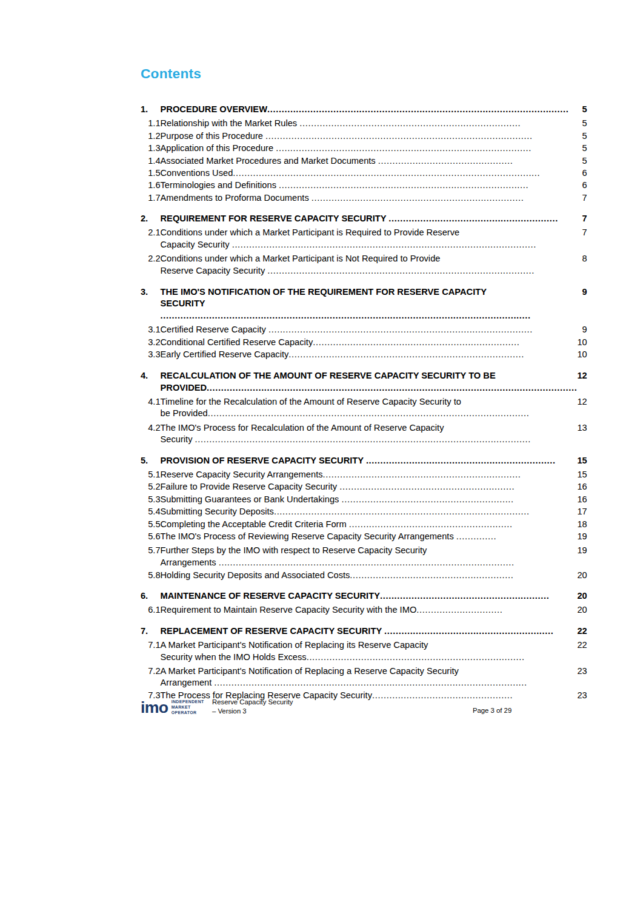Contents
| 1. | | PROCEDURE OVERVIEW ......................................................................................................... | 5 |
| | 1.1 | Relationship with the Market Rules ............................................................................. | 5 |
| | 1.2 | Purpose of this Procedure ............................................................................................. | 5 |
| | 1.3 | Application of this Procedure ......................................................................................... | 5 |
| | 1.4 | Associated Market Procedures and Market Documents ............................................... | 5 |
| | 1.5 | Conventions Used ........................................................................................................... | 6 |
| | 1.6 | Terminologies and Definitions ....................................................................................... | 6 |
| | 1.7 | Amendments to Proforma Documents .......................................................................... | 7 |
| 2. | | REQUIREMENT FOR RESERVE CAPACITY SECURITY ........................................................... | 7 |
| | 2.1 | Conditions under which a Market Participant is Required to Provide Reserve Capacity Security .......................................................................................................... | 7 |
| | 2.2 | Conditions under which a Market Participant is Not Required to Provide Reserve Capacity Security ............................................................................................. | 8 |
| 3. | | THE IMO'S NOTIFICATION OF THE REQUIREMENT FOR RESERVE CAPACITY SECURITY ................................................................................................................................. | 9 |
| | 3.1 | Certified Reserve Capacity ............................................................................................ | 9 |
| | 3.2 | Conditional Certified Reserve Capacity ........................................................................ | 10 |
| | 3.3 | Early Certified Reserve Capacity .................................................................................. | 10 |
| 4. | | RECALCULATION OF THE AMOUNT OF RESERVE CAPACITY SECURITY TO BE PROVIDED ................................................................................................................................. | 12 |
| | 4.1 | Timeline for the Recalculation of the Amount of Reserve Capacity Security to be Provided ................................................................................................................ | 12 |
| | 4.2 | The IMO's Process for Recalculation of the Amount of Reserve Capacity Security ..................................................................................................................... | 13 |
| 5. | | PROVISION OF RESERVE CAPACITY SECURITY .................................................................. | 15 |
| | 5.1 | Reserve Capacity Security Arrangements ..................................................................... | 15 |
| | 5.2 | Failure to Provide Reserve Capacity Security ............................................................. | 16 |
| | 5.3 | Submitting Guarantees or Bank Undertakings ............................................................ | 16 |
| | 5.4 | Submitting Security Deposits ......................................................................................... | 17 |
| | 5.5 | Completing the Acceptable Credit Criteria Form ......................................................... | 18 |
| | 5.6 | The IMO's Process of Reviewing Reserve Capacity Security Arrangements .............. | 19 |
| | 5.7 | Further Steps by the IMO with respect to Reserve Capacity Security Arrangements ....................................................................................................... | 19 |
| | 5.8 | Holding Security Deposits and Associated Costs ......................................................... | 20 |
| 6. | | MAINTENANCE OF RESERVE CAPACITY SECURITY ........................................................... | 20 |
| | 6.1 | Requirement to Maintain Reserve Capacity Security with the IMO .............................. | 20 |
| 7. | | REPLACEMENT OF RESERVE CAPACITY SECURITY ........................................................... | 22 |
| | 7.1 | A Market Participant's Notification of Replacing its Reserve Capacity Security when the IMO Holds Excess ............................................................................ | 22 |
| | 7.2 | A Market Participant's Notification of Replacing a Reserve Capacity Security Arrangement ............................................................................................................. | 23 |
| | 7.3 | The Process for Replacing Reserve Capacity Security ................................................. | 23 |
imo
Independent
Market
Operator
Reserve Capacity Security
– Version 3
Page 3 of 29